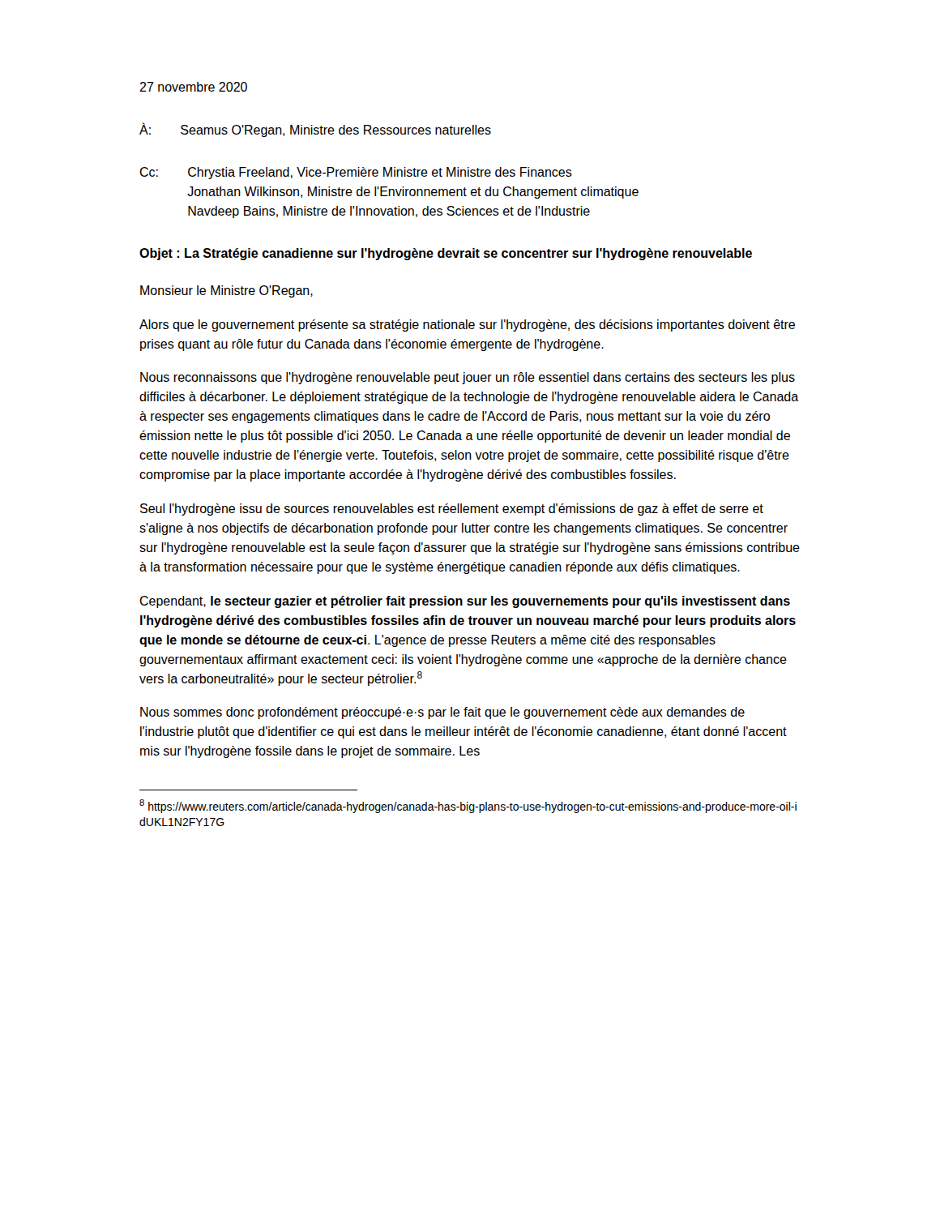27 novembre 2020
| À: | Seamus O'Regan, Ministre des Ressources naturelles |
| Cc: | Chrystia Freeland, Vice-Première Ministre et Ministre des Finances Jonathan Wilkinson, Ministre de l'Environnement et du Changement climatique Navdeep Bains, Ministre de l'Innovation, des Sciences et de l'Industrie |
Objet : La Stratégie canadienne sur l'hydrogène devrait se concentrer sur l'hydrogène renouvelable
Monsieur le Ministre O'Regan,
Alors que le gouvernement présente sa stratégie nationale sur l'hydrogène, des décisions importantes doivent être prises quant au rôle futur du Canada dans l'économie émergente de l'hydrogène.
Nous reconnaissons que l'hydrogène renouvelable peut jouer un rôle essentiel dans certains des secteurs les plus difficiles à décarboner. Le déploiement stratégique de la technologie de l'hydrogène renouvelable aidera le Canada à respecter ses engagements climatiques dans le cadre de l'Accord de Paris, nous mettant sur la voie du zéro émission nette le plus tôt possible d'ici 2050. Le Canada a une réelle opportunité de devenir un leader mondial de cette nouvelle industrie de l'énergie verte. Toutefois, selon votre projet de sommaire, cette possibilité risque d'être compromise par la place importante accordée à l'hydrogène dérivé des combustibles fossiles.
Seul l'hydrogène issu de sources renouvelables est réellement exempt d'émissions de gaz à effet de serre et s'aligne à nos objectifs de décarbonation profonde pour lutter contre les changements climatiques. Se concentrer sur l'hydrogène renouvelable est la seule façon d'assurer que la stratégie sur l'hydrogène sans émissions contribue à la transformation nécessaire pour que le système énergétique canadien réponde aux défis climatiques.
Cependant, le secteur gazier et pétrolier fait pression sur les gouvernements pour qu'ils investissent dans l'hydrogène dérivé des combustibles fossiles afin de trouver un nouveau marché pour leurs produits alors que le monde se détourne de ceux-ci. L'agence de presse Reuters a même cité des responsables gouvernementaux affirmant exactement ceci: ils voient l'hydrogène comme une «approche de la dernière chance vers la carboneutralité» pour le secteur pétrolier.8
Nous sommes donc profondément préoccupé·e·s par le fait que le gouvernement cède aux demandes de l'industrie plutôt que d'identifier ce qui est dans le meilleur intérêt de l'économie canadienne, étant donné l'accent mis sur l'hydrogène fossile dans le projet de sommaire. Les
8 https://www.reuters.com/article/canada-hydrogen/canada-has-big-plans-to-use-hydrogen-to-cut-emissions-and-produce-more-oil-idUKL1N2FY17G